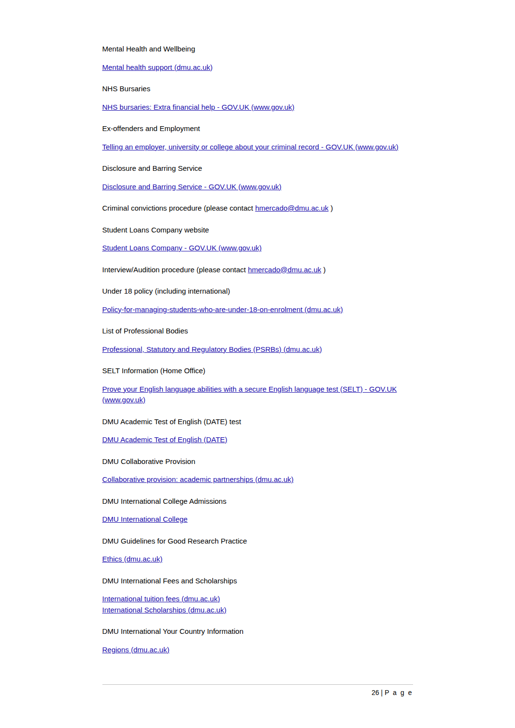Mental Health and Wellbeing
Mental health support (dmu.ac.uk)
NHS Bursaries
NHS bursaries: Extra financial help - GOV.UK (www.gov.uk)
Ex-offenders and Employment
Telling an employer, university or college about your criminal record - GOV.UK (www.gov.uk)
Disclosure and Barring Service
Disclosure and Barring Service - GOV.UK (www.gov.uk)
Criminal convictions procedure (please contact hmercado@dmu.ac.uk )
Student Loans Company website
Student Loans Company - GOV.UK (www.gov.uk)
Interview/Audition procedure (please contact hmercado@dmu.ac.uk )
Under 18 policy (including international)
Policy-for-managing-students-who-are-under-18-on-enrolment (dmu.ac.uk)
List of Professional Bodies
Professional, Statutory and Regulatory Bodies (PSRBs) (dmu.ac.uk)
SELT Information (Home Office)
Prove your English language abilities with a secure English language test (SELT) - GOV.UK (www.gov.uk)
DMU Academic Test of English (DATE) test
DMU Academic Test of English (DATE)
DMU Collaborative Provision
Collaborative provision: academic partnerships (dmu.ac.uk)
DMU International College Admissions
DMU International College
DMU Guidelines for Good Research Practice
Ethics (dmu.ac.uk)
DMU International Fees and Scholarships
International tuition fees (dmu.ac.uk) International Scholarships (dmu.ac.uk)
DMU International Your Country Information
Regions (dmu.ac.uk)
26 | P a g e